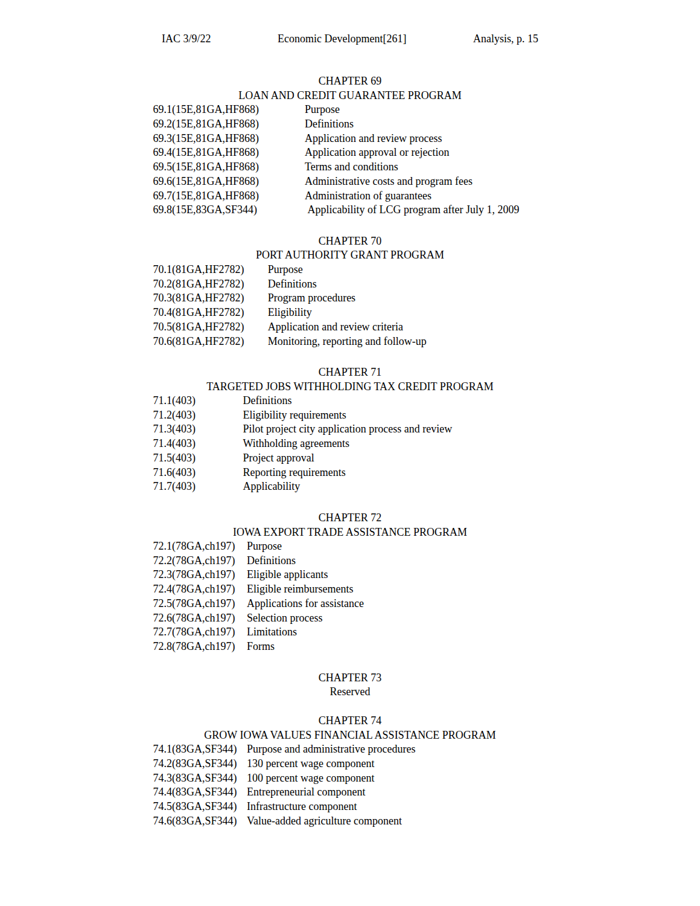IAC 3/9/22 Economic Development[261] Analysis, p. 15
CHAPTER 69 LOAN AND CREDIT GUARANTEE PROGRAM
69.1(15E,81GA,HF868) Purpose
69.2(15E,81GA,HF868) Definitions
69.3(15E,81GA,HF868) Application and review process
69.4(15E,81GA,HF868) Application approval or rejection
69.5(15E,81GA,HF868) Terms and conditions
69.6(15E,81GA,HF868) Administrative costs and program fees
69.7(15E,81GA,HF868) Administration of guarantees
69.8(15E,83GA,SF344) Applicability of LCG program after July 1, 2009
CHAPTER 70 PORT AUTHORITY GRANT PROGRAM
70.1(81GA,HF2782) Purpose
70.2(81GA,HF2782) Definitions
70.3(81GA,HF2782) Program procedures
70.4(81GA,HF2782) Eligibility
70.5(81GA,HF2782) Application and review criteria
70.6(81GA,HF2782) Monitoring, reporting and follow-up
CHAPTER 71 TARGETED JOBS WITHHOLDING TAX CREDIT PROGRAM
71.1(403) Definitions
71.2(403) Eligibility requirements
71.3(403) Pilot project city application process and review
71.4(403) Withholding agreements
71.5(403) Project approval
71.6(403) Reporting requirements
71.7(403) Applicability
CHAPTER 72 IOWA EXPORT TRADE ASSISTANCE PROGRAM
72.1(78GA,ch197) Purpose
72.2(78GA,ch197) Definitions
72.3(78GA,ch197) Eligible applicants
72.4(78GA,ch197) Eligible reimbursements
72.5(78GA,ch197) Applications for assistance
72.6(78GA,ch197) Selection process
72.7(78GA,ch197) Limitations
72.8(78GA,ch197) Forms
CHAPTER 73
Reserved
CHAPTER 74 GROW IOWA VALUES FINANCIAL ASSISTANCE PROGRAM
74.1(83GA,SF344) Purpose and administrative procedures
74.2(83GA,SF344) 130 percent wage component
74.3(83GA,SF344) 100 percent wage component
74.4(83GA,SF344) Entrepreneurial component
74.5(83GA,SF344) Infrastructure component
74.6(83GA,SF344) Value-added agriculture component